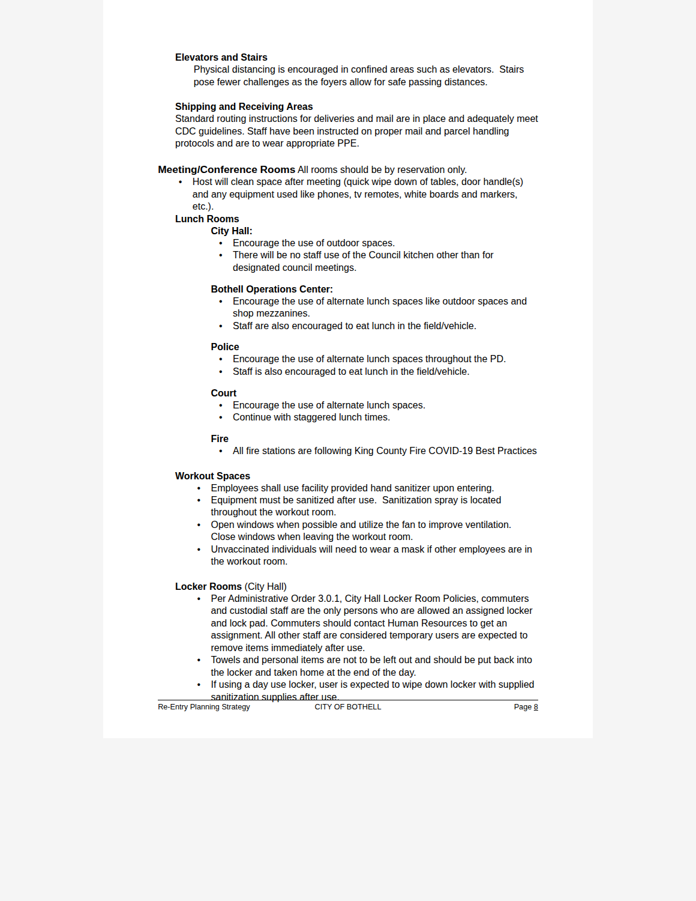Elevators and Stairs
Physical distancing is encouraged in confined areas such as elevators. Stairs pose fewer challenges as the foyers allow for safe passing distances.
Shipping and Receiving Areas
Standard routing instructions for deliveries and mail are in place and adequately meet CDC guidelines. Staff have been instructed on proper mail and parcel handling protocols and are to wear appropriate PPE.
Meeting/Conference Rooms All rooms should be by reservation only.
Host will clean space after meeting (quick wipe down of tables, door handle(s) and any equipment used like phones, tv remotes, white boards and markers, etc.).
Lunch Rooms
City Hall:
Encourage the use of outdoor spaces.
There will be no staff use of the Council kitchen other than for designated council meetings.
Bothell Operations Center:
Encourage the use of alternate lunch spaces like outdoor spaces and shop mezzanines.
Staff are also encouraged to eat lunch in the field/vehicle.
Police
Encourage the use of alternate lunch spaces throughout the PD.
Staff is also encouraged to eat lunch in the field/vehicle.
Court
Encourage the use of alternate lunch spaces.
Continue with staggered lunch times.
Fire
All fire stations are following King County Fire COVID-19 Best Practices
Workout Spaces
Employees shall use facility provided hand sanitizer upon entering.
Equipment must be sanitized after use. Sanitization spray is located throughout the workout room.
Open windows when possible and utilize the fan to improve ventilation. Close windows when leaving the workout room.
Unvaccinated individuals will need to wear a mask if other employees are in the workout room.
Locker Rooms (City Hall)
Per Administrative Order 3.0.1, City Hall Locker Room Policies, commuters and custodial staff are the only persons who are allowed an assigned locker and lock pad. Commuters should contact Human Resources to get an assignment. All other staff are considered temporary users are expected to remove items immediately after use.
Towels and personal items are not to be left out and should be put back into the locker and taken home at the end of the day.
If using a day use locker, user is expected to wipe down locker with supplied sanitization supplies after use.
Re-Entry Planning Strategy CITY OF BOTHELL Page 8